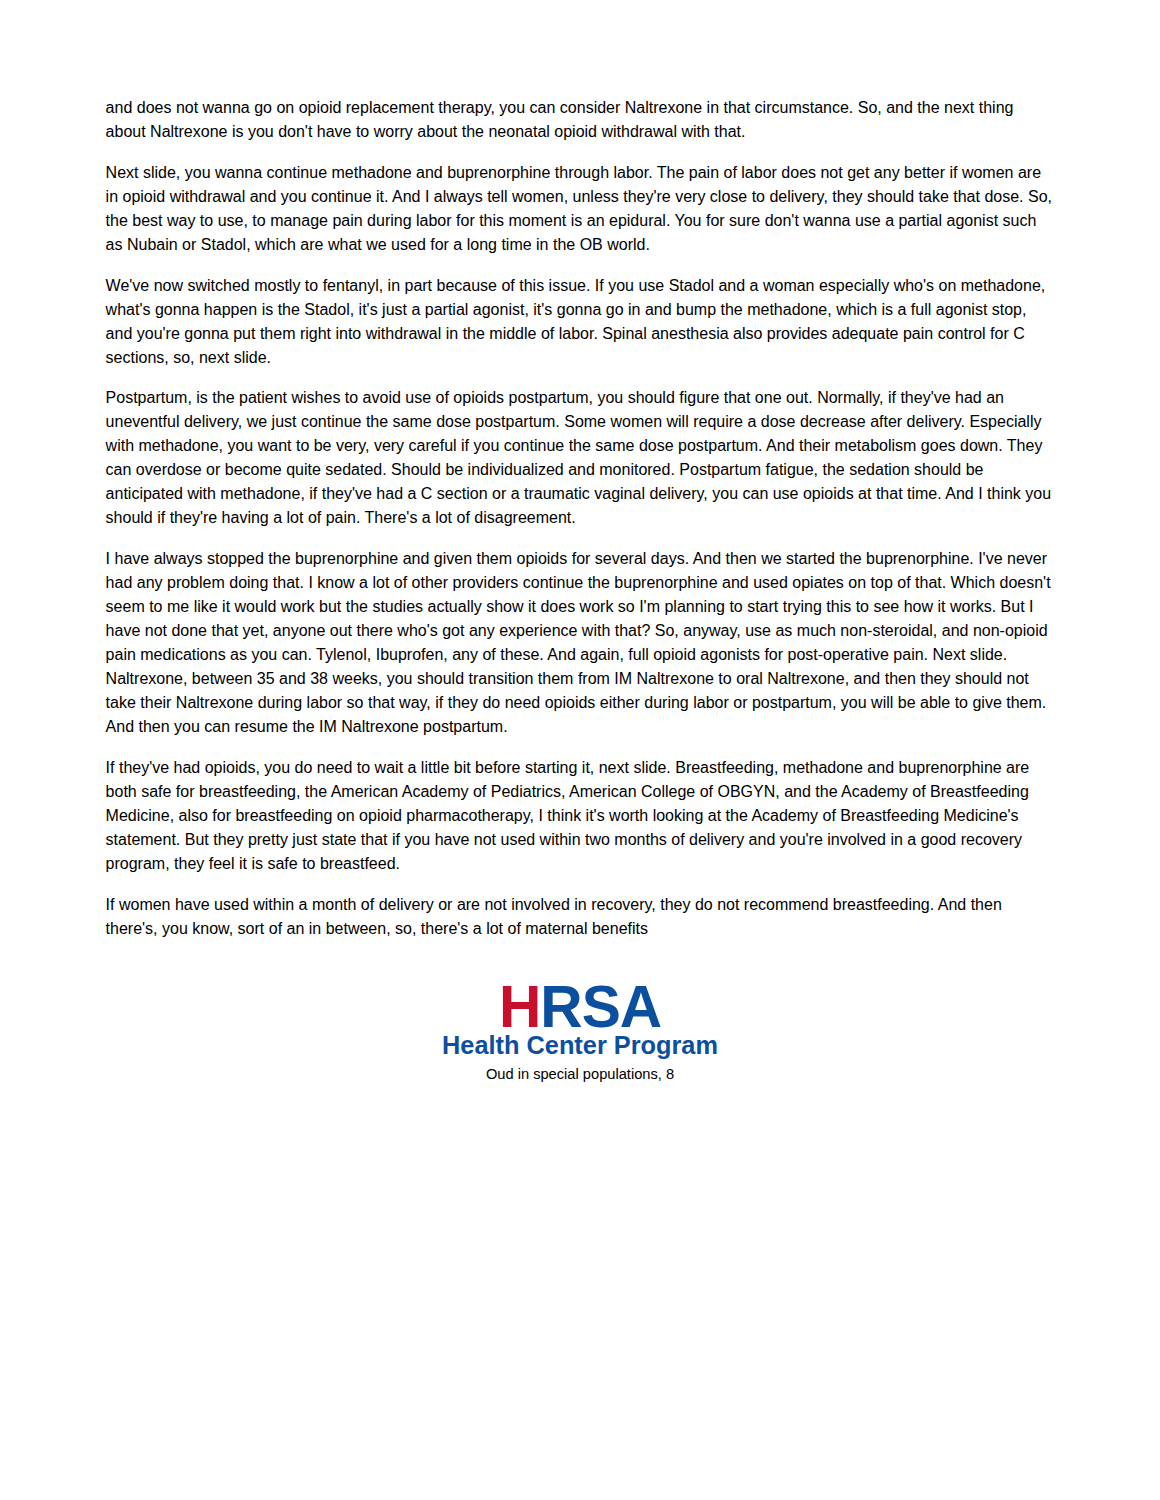and does not wanna go on opioid replacement therapy, you can consider Naltrexone in that circumstance. So, and the next thing about Naltrexone is you don't have to worry about the neonatal opioid withdrawal with that.
Next slide, you wanna continue methadone and buprenorphine through labor. The pain of labor does not get any better if women are in opioid withdrawal and you continue it. And I always tell women, unless they're very close to delivery, they should take that dose. So, the best way to use, to manage pain during labor for this moment is an epidural. You for sure don't wanna use a partial agonist such as Nubain or Stadol, which are what we used for a long time in the OB world.
We've now switched mostly to fentanyl, in part because of this issue. If you use Stadol and a woman especially who's on methadone, what's gonna happen is the Stadol, it's just a partial agonist, it's gonna go in and bump the methadone, which is a full agonist stop, and you're gonna put them right into withdrawal in the middle of labor. Spinal anesthesia also provides adequate pain control for C sections, so, next slide.
Postpartum, is the patient wishes to avoid use of opioids postpartum, you should figure that one out. Normally, if they've had an uneventful delivery, we just continue the same dose postpartum. Some women will require a dose decrease after delivery. Especially with methadone, you want to be very, very careful if you continue the same dose postpartum. And their metabolism goes down. They can overdose or become quite sedated. Should be individualized and monitored. Postpartum fatigue, the sedation should be anticipated with methadone, if they've had a C section or a traumatic vaginal delivery, you can use opioids at that time. And I think you should if they're having a lot of pain. There's a lot of disagreement.
I have always stopped the buprenorphine and given them opioids for several days. And then we started the buprenorphine. I've never had any problem doing that. I know a lot of other providers continue the buprenorphine and used opiates on top of that. Which doesn't seem to me like it would work but the studies actually show it does work so I'm planning to start trying this to see how it works. But I have not done that yet, anyone out there who's got any experience with that? So, anyway, use as much non-steroidal, and non-opioid pain medications as you can. Tylenol, Ibuprofen, any of these. And again, full opioid agonists for post-operative pain. Next slide. Naltrexone, between 35 and 38 weeks, you should transition them from IM Naltrexone to oral Naltrexone, and then they should not take their Naltrexone during labor so that way, if they do need opioids either during labor or postpartum, you will be able to give them. And then you can resume the IM Naltrexone postpartum.
If they've had opioids, you do need to wait a little bit before starting it, next slide. Breastfeeding, methadone and buprenorphine are both safe for breastfeeding, the American Academy of Pediatrics, American College of OBGYN, and the Academy of Breastfeeding Medicine, also for breastfeeding on opioid pharmacotherapy, I think it's worth looking at the Academy of Breastfeeding Medicine's statement. But they pretty just state that if you have not used within two months of delivery and you're involved in a good recovery program, they feel it is safe to breastfeed.
If women have used within a month of delivery or are not involved in recovery, they do not recommend breastfeeding. And then there's, you know, sort of an in between, so, there's a lot of maternal benefits
HRSA
Health Center Program
Oud in special populations, 8